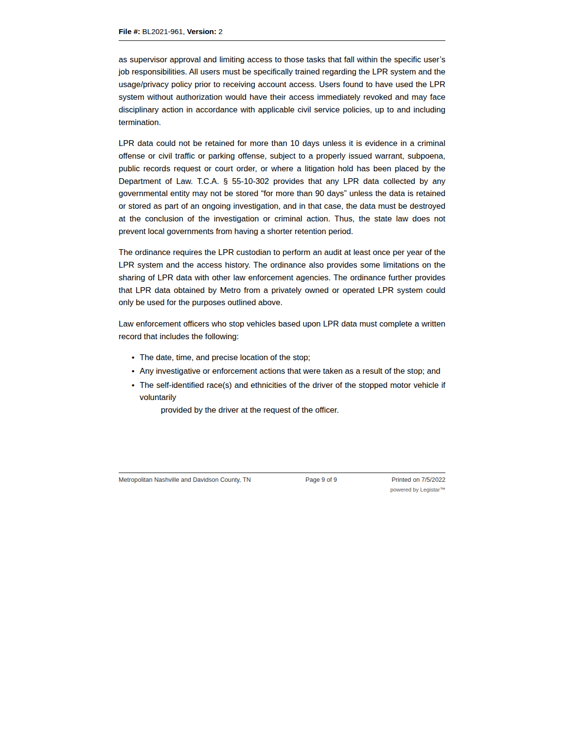File #: BL2021-961, Version: 2
as supervisor approval and limiting access to those tasks that fall within the specific user’s job responsibilities. All users must be specifically trained regarding the LPR system and the usage/privacy policy prior to receiving account access. Users found to have used the LPR system without authorization would have their access immediately revoked and may face disciplinary action in accordance with applicable civil service policies, up to and including termination.
LPR data could not be retained for more than 10 days unless it is evidence in a criminal offense or civil traffic or parking offense, subject to a properly issued warrant, subpoena, public records request or court order, or where a litigation hold has been placed by the Department of Law. T.C.A. § 55-10-302 provides that any LPR data collected by any governmental entity may not be stored “for more than 90 days” unless the data is retained or stored as part of an ongoing investigation, and in that case, the data must be destroyed at the conclusion of the investigation or criminal action. Thus, the state law does not prevent local governments from having a shorter retention period.
The ordinance requires the LPR custodian to perform an audit at least once per year of the LPR system and the access history. The ordinance also provides some limitations on the sharing of LPR data with other law enforcement agencies. The ordinance further provides that LPR data obtained by Metro from a privately owned or operated LPR system could only be used for the purposes outlined above.
Law enforcement officers who stop vehicles based upon LPR data must complete a written record that includes the following:
•The date, time, and precise location of the stop;
•Any investigative or enforcement actions that were taken as a result of the stop; and
•The self-identified race(s) and ethnicities of the driver of the stopped motor vehicle if voluntarilyprovided by the driver at the request of the officer.
Metropolitan Nashville and Davidson County, TN
Page 9 of 9
Printed on 7/5/2022
powered by Legistar™